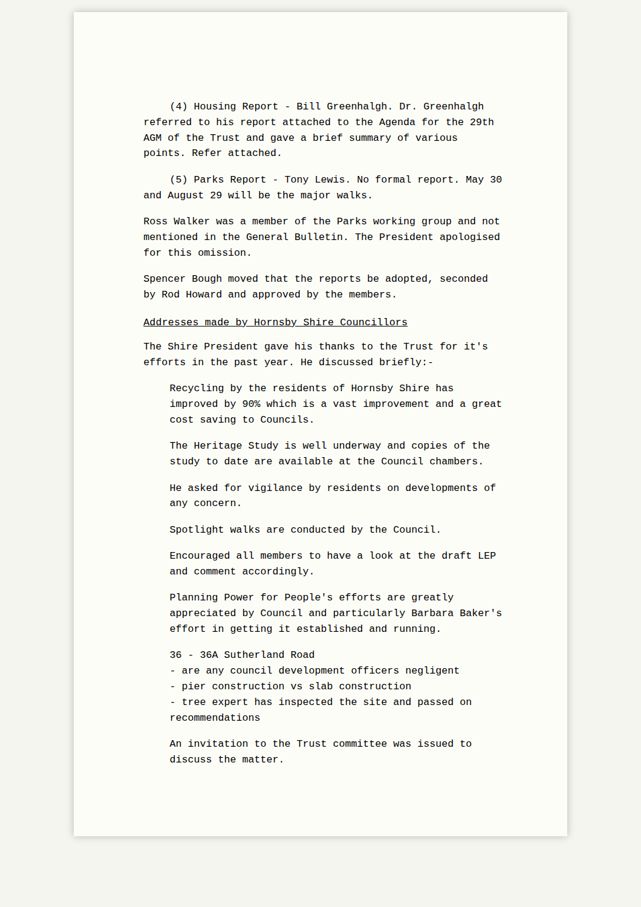(4) Housing Report - Bill Greenhalgh. Dr. Greenhalgh referred to his report attached to the Agenda for the 29th AGM of the Trust and gave a brief summary of various points. Refer attached.
(5) Parks Report - Tony Lewis. No formal report. May 30 and August 29 will be the major walks.
Ross Walker was a member of the Parks working group and not mentioned in the General Bulletin. The President apologised for this omission.
Spencer Bough moved that the reports be adopted, seconded by Rod Howard and approved by the members.
Addresses made by Hornsby Shire Councillors
The Shire President gave his thanks to the Trust for it's efforts in the past year. He discussed briefly:-
Recycling by the residents of Hornsby Shire has improved by 90% which is a vast improvement and a great cost saving to Councils.
The Heritage Study is well underway and copies of the study to date are available at the Council chambers.
He asked for vigilance by residents on developments of any concern.
Spotlight walks are conducted by the Council.
Encouraged all members to have a look at the draft LEP and comment accordingly.
Planning Power for People's efforts are greatly appreciated by Council and particularly Barbara Baker's effort in getting it established and running.
36 - 36A Sutherland Road
- are any council development officers negligent
- pier construction vs slab construction
- tree expert has inspected the site and passed on recommendations
An invitation to the Trust committee was issued to discuss the matter.